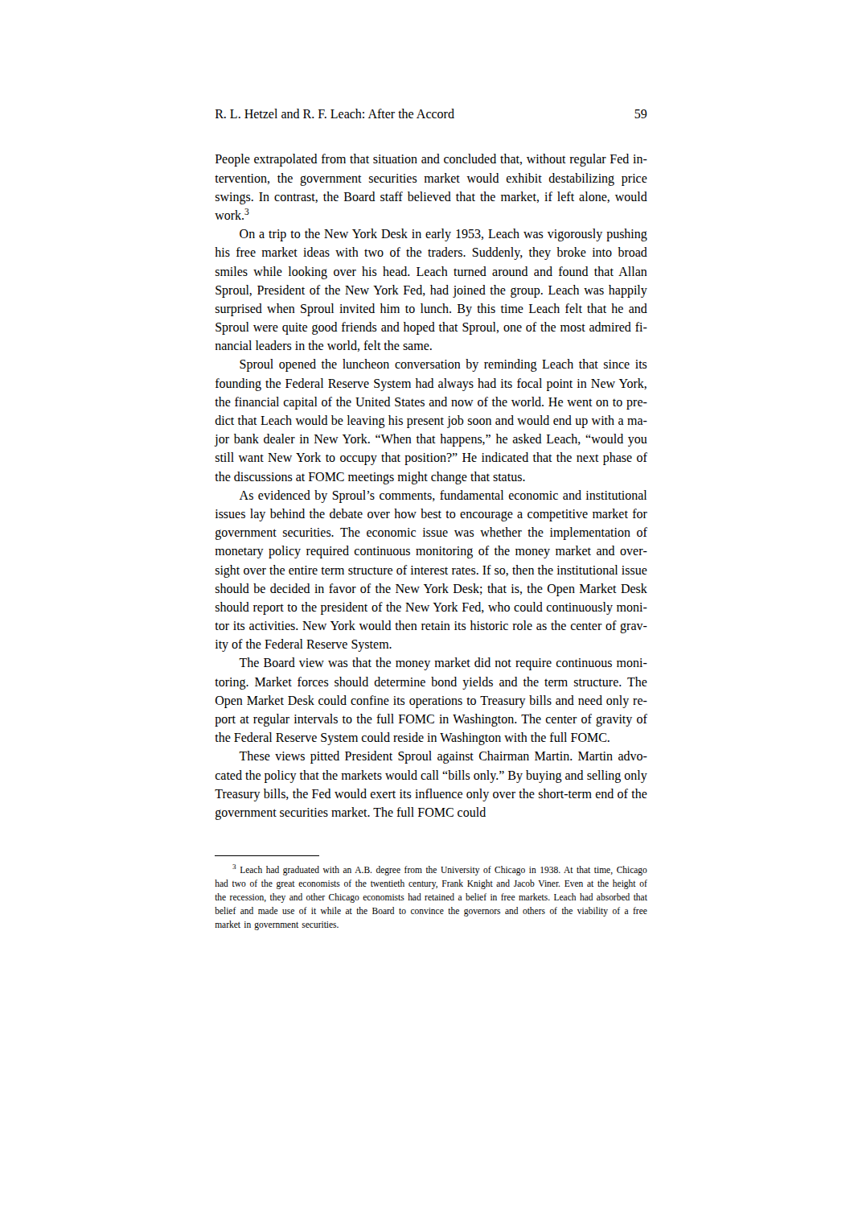R. L. Hetzel and R. F. Leach: After the Accord 59
People extrapolated from that situation and concluded that, without regular Fed intervention, the government securities market would exhibit destabilizing price swings. In contrast, the Board staff believed that the market, if left alone, would work.3
On a trip to the New York Desk in early 1953, Leach was vigorously pushing his free market ideas with two of the traders. Suddenly, they broke into broad smiles while looking over his head. Leach turned around and found that Allan Sproul, President of the New York Fed, had joined the group. Leach was happily surprised when Sproul invited him to lunch. By this time Leach felt that he and Sproul were quite good friends and hoped that Sproul, one of the most admired financial leaders in the world, felt the same.
Sproul opened the luncheon conversation by reminding Leach that since its founding the Federal Reserve System had always had its focal point in New York, the financial capital of the United States and now of the world. He went on to predict that Leach would be leaving his present job soon and would end up with a major bank dealer in New York. “When that happens,” he asked Leach, “would you still want New York to occupy that position?” He indicated that the next phase of the discussions at FOMC meetings might change that status.
As evidenced by Sproul’s comments, fundamental economic and institutional issues lay behind the debate over how best to encourage a competitive market for government securities. The economic issue was whether the implementation of monetary policy required continuous monitoring of the money market and oversight over the entire term structure of interest rates. If so, then the institutional issue should be decided in favor of the New York Desk; that is, the Open Market Desk should report to the president of the New York Fed, who could continuously monitor its activities. New York would then retain its historic role as the center of gravity of the Federal Reserve System.
The Board view was that the money market did not require continuous monitoring. Market forces should determine bond yields and the term structure. The Open Market Desk could confine its operations to Treasury bills and need only report at regular intervals to the full FOMC in Washington. The center of gravity of the Federal Reserve System could reside in Washington with the full FOMC.
These views pitted President Sproul against Chairman Martin. Martin advocated the policy that the markets would call “bills only.” By buying and selling only Treasury bills, the Fed would exert its influence only over the short-term end of the government securities market. The full FOMC could
3 Leach had graduated with an A.B. degree from the University of Chicago in 1938. At that time, Chicago had two of the great economists of the twentieth century, Frank Knight and Jacob Viner. Even at the height of the recession, they and other Chicago economists had retained a belief in free markets. Leach had absorbed that belief and made use of it while at the Board to convince the governors and others of the viability of a free market in government securities.